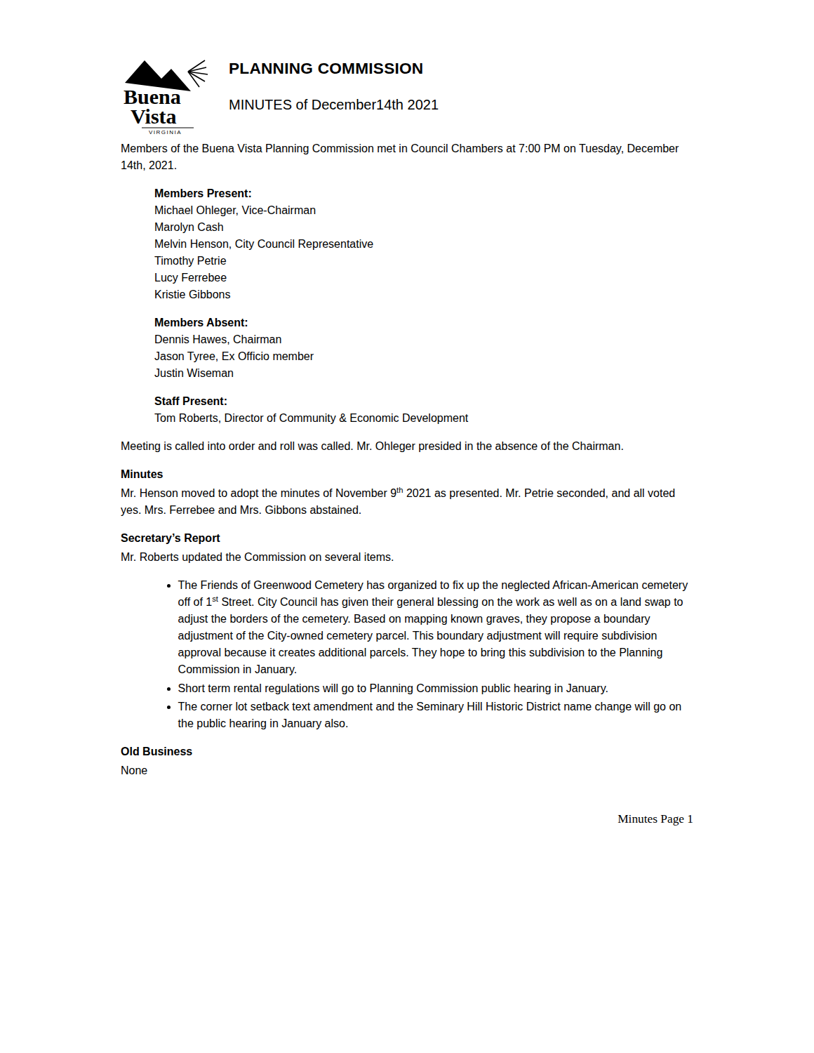Buena Vista VIRGINIA
PLANNING COMMISSION
MINUTES of December14th 2021
Members of the Buena Vista Planning Commission met in Council Chambers at 7:00 PM on Tuesday, December 14th, 2021.
Members Present:
Michael Ohleger, Vice-Chairman
Marolyn Cash
Melvin Henson, City Council Representative
Timothy Petrie
Lucy Ferrebee
Kristie Gibbons
Members Absent:
Dennis Hawes, Chairman
Jason Tyree, Ex Officio member
Justin Wiseman
Staff Present:
Tom Roberts, Director of Community & Economic Development
Meeting is called into order and roll was called. Mr. Ohleger presided in the absence of the Chairman.
Minutes
Mr. Henson moved to adopt the minutes of November 9th 2021 as presented. Mr. Petrie seconded, and all voted yes. Mrs. Ferrebee and Mrs. Gibbons abstained.
Secretary’s Report
Mr. Roberts updated the Commission on several items.
The Friends of Greenwood Cemetery has organized to fix up the neglected African-American cemetery off of 1st Street. City Council has given their general blessing on the work as well as on a land swap to adjust the borders of the cemetery. Based on mapping known graves, they propose a boundary adjustment of the City-owned cemetery parcel. This boundary adjustment will require subdivision approval because it creates additional parcels. They hope to bring this subdivision to the Planning Commission in January.
Short term rental regulations will go to Planning Commission public hearing in January.
The corner lot setback text amendment and the Seminary Hill Historic District name change will go on the public hearing in January also.
Old Business
None
Minutes Page 1